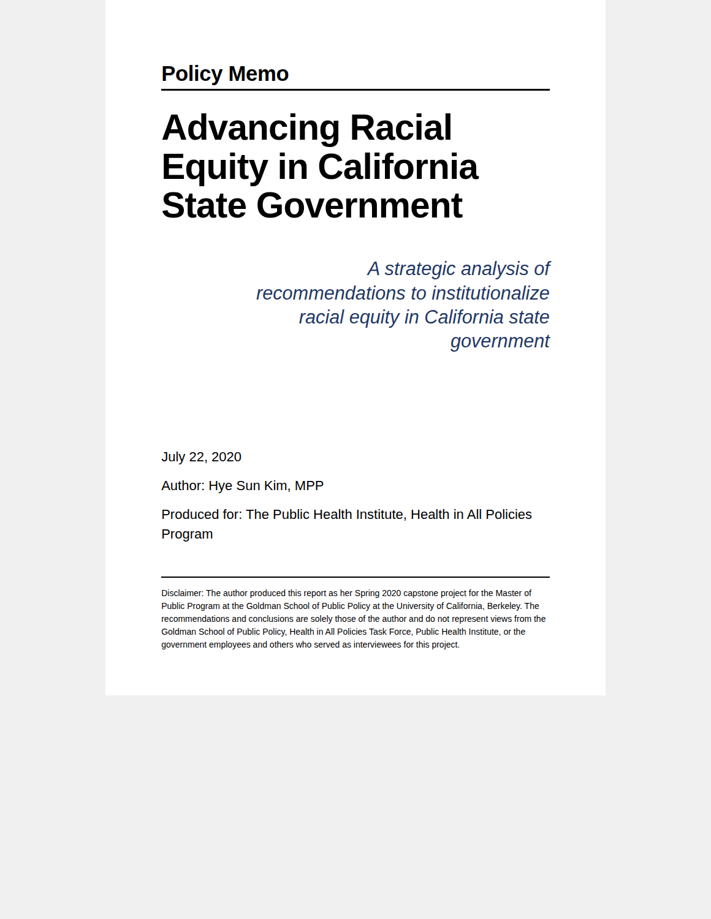Policy Memo
Advancing Racial Equity in California State Government
A strategic analysis of recommendations to institutionalize racial equity in California state government
July 22, 2020
Author: Hye Sun Kim, MPP
Produced for: The Public Health Institute, Health in All Policies Program
Disclaimer: The author produced this report as her Spring 2020 capstone project for the Master of Public Program at the Goldman School of Public Policy at the University of California, Berkeley. The recommendations and conclusions are solely those of the author and do not represent views from the Goldman School of Public Policy, Health in All Policies Task Force, Public Health Institute, or the government employees and others who served as interviewees for this project.